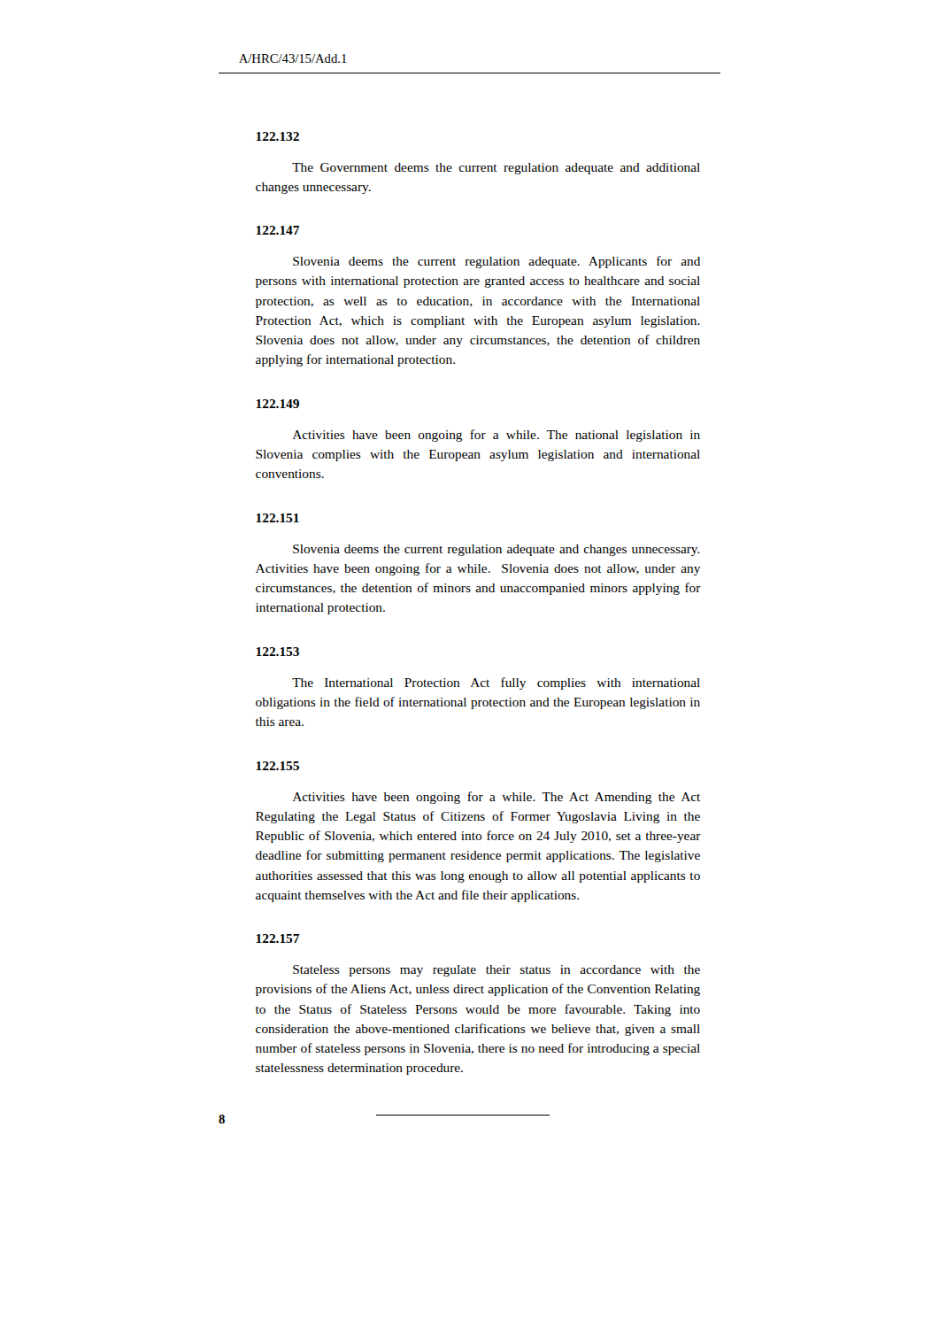A/HRC/43/15/Add.1
122.132
The Government deems the current regulation adequate and additional changes unnecessary.
122.147
Slovenia deems the current regulation adequate. Applicants for and persons with international protection are granted access to healthcare and social protection, as well as to education, in accordance with the International Protection Act, which is compliant with the European asylum legislation. Slovenia does not allow, under any circumstances, the detention of children applying for international protection.
122.149
Activities have been ongoing for a while. The national legislation in Slovenia complies with the European asylum legislation and international conventions.
122.151
Slovenia deems the current regulation adequate and changes unnecessary. Activities have been ongoing for a while. Slovenia does not allow, under any circumstances, the detention of minors and unaccompanied minors applying for international protection.
122.153
The International Protection Act fully complies with international obligations in the field of international protection and the European legislation in this area.
122.155
Activities have been ongoing for a while. The Act Amending the Act Regulating the Legal Status of Citizens of Former Yugoslavia Living in the Republic of Slovenia, which entered into force on 24 July 2010, set a three-year deadline for submitting permanent residence permit applications. The legislative authorities assessed that this was long enough to allow all potential applicants to acquaint themselves with the Act and file their applications.
122.157
Stateless persons may regulate their status in accordance with the provisions of the Aliens Act, unless direct application of the Convention Relating to the Status of Stateless Persons would be more favourable. Taking into consideration the above-mentioned clarifications we believe that, given a small number of stateless persons in Slovenia, there is no need for introducing a special statelessness determination procedure.
8